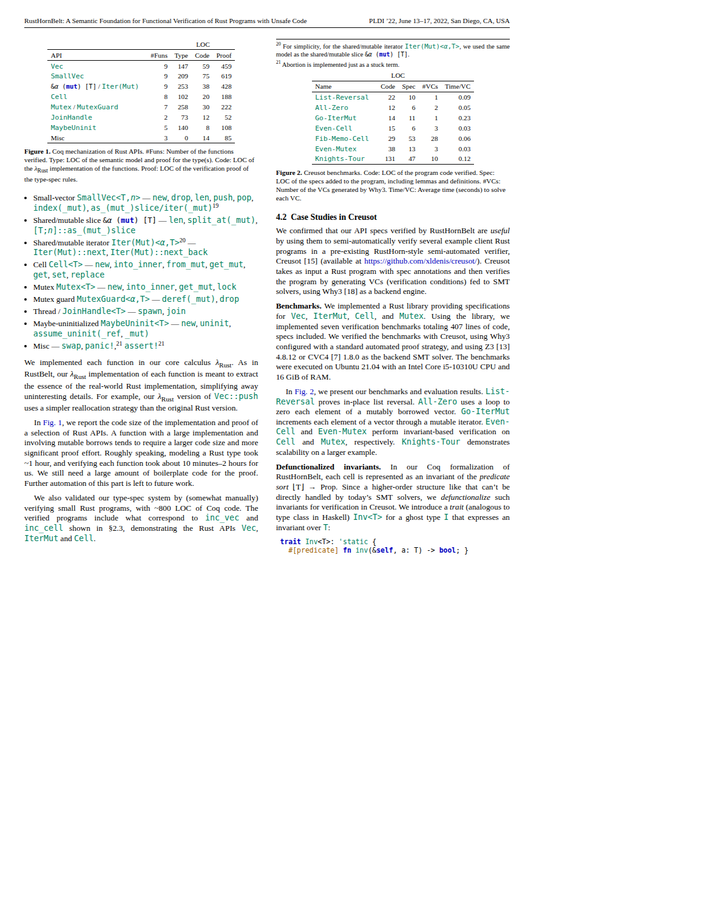RustHornBelt: A Semantic Foundation for Functional Verification of Rust Programs with Unsafe Code
PLDI ’22, June 13–17, 2022, San Diego, CA, USA
| | | LOC |
| --- | --- | --- |
| API | #Funs | Type | Code | Proof |
| Vec | 9 | 147 | 59 | 459 |
| SmallVec | 9 | 209 | 75 | 619 |
| & α ( mut ) [T] / Iter(Mut) | 9 | 253 | 38 | 428 |
| Cell | 8 | 102 | 20 | 188 |
| Mutex / MutexGuard | 7 | 258 | 30 | 222 |
| JoinHandle | 2 | 73 | 12 | 52 |
| MaybeUninit | 5 | 140 | 8 | 108 |
| Misc | 3 | 0 | 14 | 85 |
Figure 1. Coq mechanization of Rust APIs. #Funs: Number of the functions verified. Type: LOC of the semantic model and proof for the type(s). Code: LOC of the λRust implementation of the functions. Proof: LOC of the verification proof of the type-spec rules.
Small-vector SmallVec<T,n> — new, drop, len, push, pop, index(_mut), as_(mut_)slice/iter(_mut)19
Shared/mutable slice &α (mut) [T] — len, split_at(_mut), [T;n]::as_(mut_)slice
Shared/mutable iterator Iter(Mut)<α,T>20 — Iter(Mut)::next, Iter(Mut)::next_back
Cell Cell<T> — new, into_inner, from_mut, get_mut, get, set, replace
Mutex Mutex<T> — new, into_inner, get_mut, lock
Mutex guard MutexGuard<α,T> — deref(_mut), drop
Thread / JoinHandle<T> — spawn, join
Maybe-uninitialized MaybeUninit<T> — new, uninit, assume_uninit(_ref, _mut)
Misc — swap, panic!,21 assert!21
We implemented each function in our core calculus λRust. As in RustBelt, our λRust implementation of each function is meant to extract the essence of the real-world Rust implementation, simplifying away uninteresting details. For example, our λRust version of Vec::push uses a simpler reallocation strategy than the original Rust version.
In Fig. 1, we report the code size of the implementation and proof of a selection of Rust APIs. A function with a large implementation and involving mutable borrows tends to require a larger code size and more significant proof effort. Roughly speaking, modeling a Rust type took ~1 hour, and verifying each function took about 10 minutes–2 hours for us. We still need a large amount of boilerplate code for the proof. Further automation of this part is left to future work.
We also validated our type-spec system by (somewhat manually) verifying small Rust programs, with ~800 LOC of Coq code. The verified programs include what correspond to inc_vec and inc_cell shown in §2.3, demonstrating the Rust APIs Vec, IterMut and Cell.
20 For simplicity, for the shared/mutable iterator Iter(Mut)<α,T>, we used the same model as the shared/mutable slice &α (mut) [T].
21 Abortion is implemented just as a stuck term.
| | LOC | | |
| --- | --- | --- | --- |
| Name | Code | Spec | #VCs | Time/VC |
| List-Reversal | 22 | 10 | 1 | 0.09 |
| All-Zero | 12 | 6 | 2 | 0.05 |
| Go-IterMut | 14 | 11 | 1 | 0.23 |
| Even-Cell | 15 | 6 | 3 | 0.03 |
| Fib-Memo-Cell | 29 | 53 | 28 | 0.06 |
| Even-Mutex | 38 | 13 | 3 | 0.03 |
| Knights-Tour | 131 | 47 | 10 | 0.12 |
Figure 2. Creusot benchmarks. Code: LOC of the program code verified. Spec: LOC of the specs added to the program, including lemmas and definitions. #VCs: Number of the VCs generated by Why3. Time/VC: Average time (seconds) to solve each VC.
4.2 Case Studies in Creusot
We confirmed that our API specs verified by RustHornBelt are useful by using them to semi-automatically verify several example client Rust programs in a pre-existing RustHorn-style semi-automated verifier, Creusot [15] (available at https://github.com/xldenis/creusot/). Creusot takes as input a Rust program with spec annotations and then verifies the program by generating VCs (verification conditions) fed to SMT solvers, using Why3 [18] as a backend engine.
Benchmarks. We implemented a Rust library providing specifications for Vec, IterMut, Cell, and Mutex. Using the library, we implemented seven verification benchmarks totaling 407 lines of code, specs included. We verified the benchmarks with Creusot, using Why3 configured with a standard automated proof strategy, and using Z3 [13] 4.8.12 or CVC4 [7] 1.8.0 as the backend SMT solver. The benchmarks were executed on Ubuntu 21.04 with an Intel Core i5-10310U CPU and 16 GiB of RAM.
In Fig. 2, we present our benchmarks and evaluation results. List-Reversal proves in-place list reversal. All-Zero uses a loop to zero each element of a mutably borrowed vector. Go-IterMut increments each element of a vector through a mutable iterator. Even-Cell and Even-Mutex perform invariant-based verification on Cell and Mutex, respectively. Knights-Tour demonstrates scalability on a larger example.
Defunctionalized invariants. In our Coq formalization of RustHornBelt, each cell is represented as an invariant of the predicate sort ⌊T⌋ → Prop. Since a higher-order structure like that can’t be directly handled by today’s SMT solvers, we defunctionalize such invariants for verification in Creusot. We introduce a trait (analogous to type class in Haskell) Inv<T> for a ghost type I that expresses an invariant over T:
trait Inv<T>: 'static { #[predicate] fn inv(&self, a: T) -> bool; }